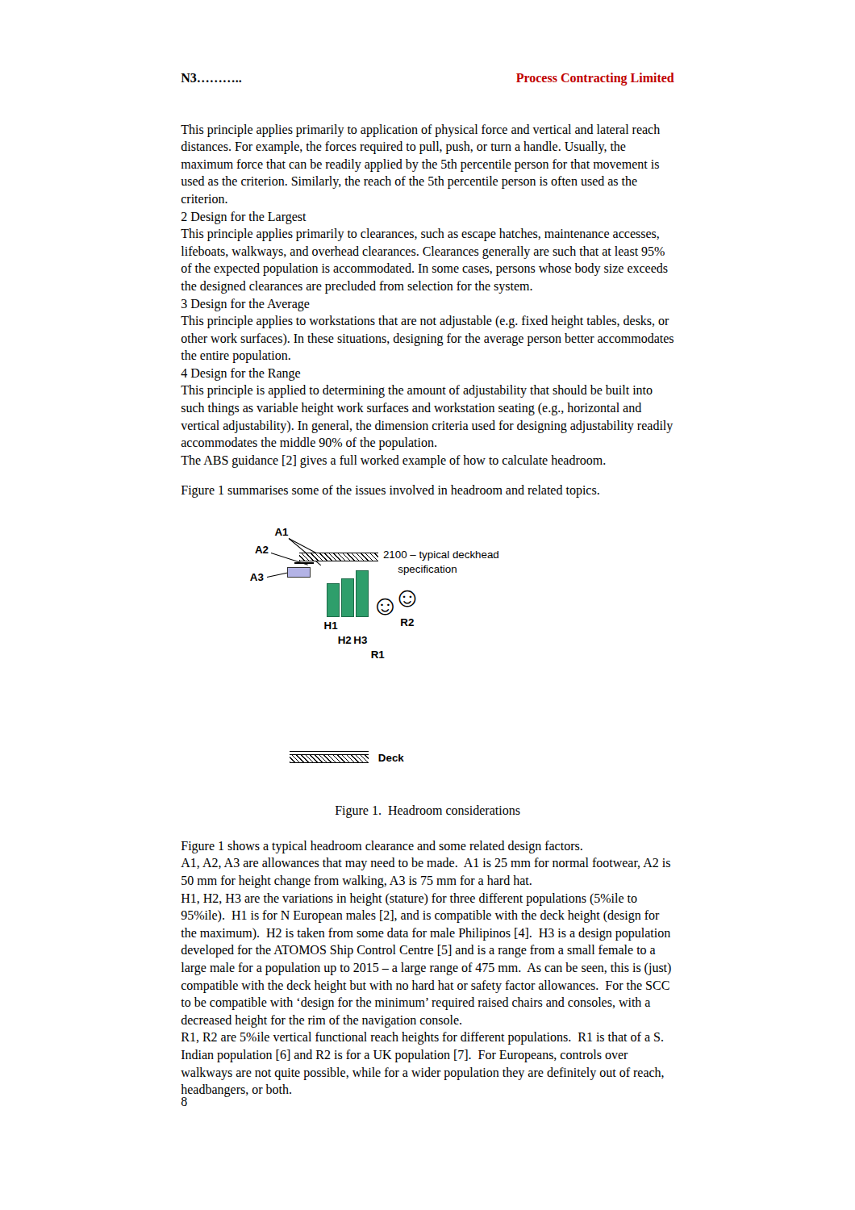N3……….. Process Contracting Limited
This principle applies primarily to application of physical force and vertical and lateral reach distances. For example, the forces required to pull, push, or turn a handle. Usually, the maximum force that can be readily applied by the 5th percentile person for that movement is used as the criterion. Similarly, the reach of the 5th percentile person is often used as the criterion.
2 Design for the Largest
This principle applies primarily to clearances, such as escape hatches, maintenance accesses, lifeboats, walkways, and overhead clearances. Clearances generally are such that at least 95% of the expected population is accommodated. In some cases, persons whose body size exceeds the designed clearances are precluded from selection for the system.
3 Design for the Average
This principle applies to workstations that are not adjustable (e.g. fixed height tables, desks, or other work surfaces). In these situations, designing for the average person better accommodates the entire population.
4 Design for the Range
This principle is applied to determining the amount of adjustability that should be built into such things as variable height work surfaces and workstation seating (e.g., horizontal and vertical adjustability). In general, the dimension criteria used for designing adjustability readily accommodates the middle 90% of the population.
The ABS guidance [2] gives a full worked example of how to calculate headroom.
Figure 1 summarises some of the issues involved in headroom and related topics.
A1 A2 A3
2100 – typical deckhead specification
H1 H2 H3 ☺ ☺ R2 R1
Deck
Figure 1. Headroom considerations
Figure 1 shows a typical headroom clearance and some related design factors.
A1, A2, A3 are allowances that may need to be made. A1 is 25 mm for normal footwear, A2 is 50 mm for height change from walking, A3 is 75 mm for a hard hat.
H1, H2, H3 are the variations in height (stature) for three different populations (5%ile to 95%ile). H1 is for N European males [2], and is compatible with the deck height (design for the maximum). H2 is taken from some data for male Philipinos [4]. H3 is a design population developed for the ATOMOS Ship Control Centre [5] and is a range from a small female to a large male for a population up to 2015 – a large range of 475 mm. As can be seen, this is (just) compatible with the deck height but with no hard hat or safety factor allowances. For the SCC to be compatible with ‘design for the minimum’ required raised chairs and consoles, with a decreased height for the rim of the navigation console.
R1, R2 are 5%ile vertical functional reach heights for different populations. R1 is that of a S. Indian population [6] and R2 is for a UK population [7]. For Europeans, controls over walkways are not quite possible, while for a wider population they are definitely out of reach, headbangers, or both.
8